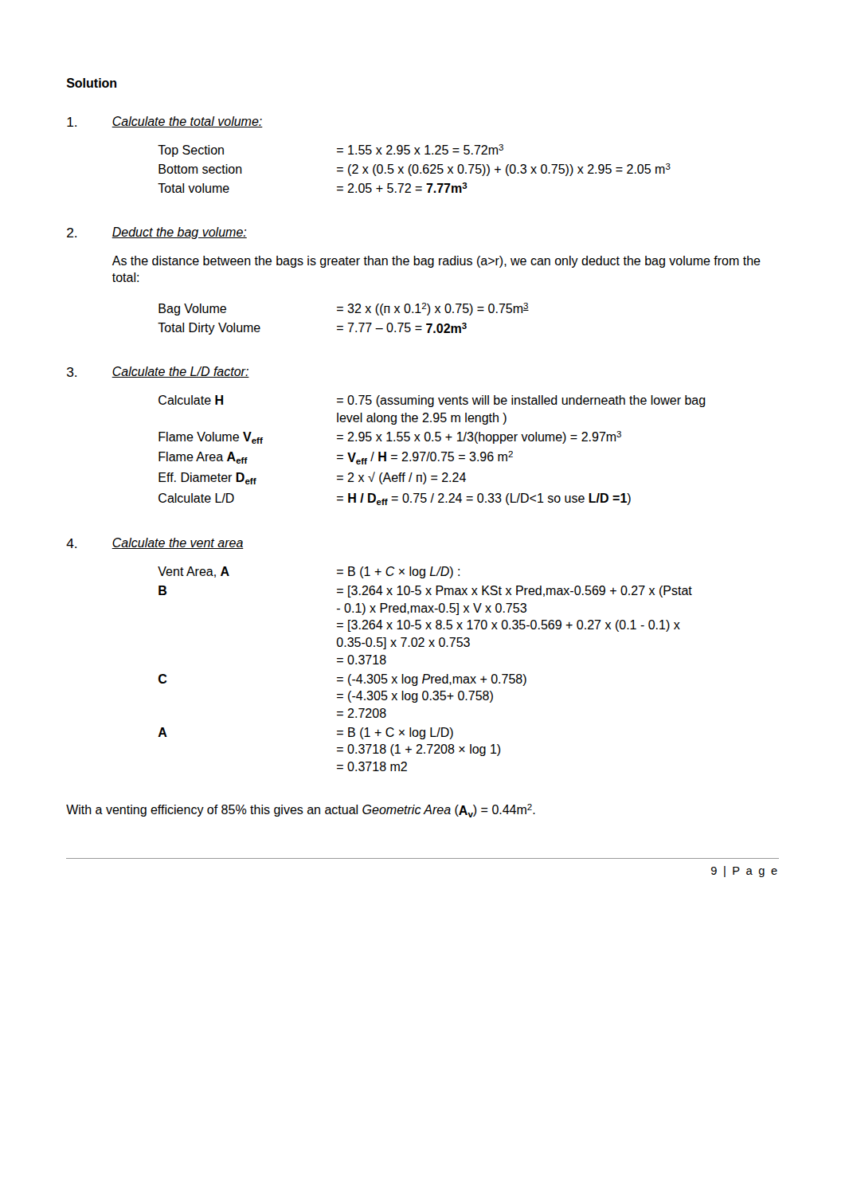Solution
Calculate the total volume:
| Top Section | = 1.55 x 2.95 x 1.25 = 5.72m 3 |
| Bottom section | = (2 x (0.5 x (0.625 x 0.75)) + (0.3 x 0.75)) x 2.95 = 2.05 m 3 |
| Total volume | = 2.05 + 5.72 = 7.77m 3 |
Deduct the bag volume:
As the distance between the bags is greater than the bag radius (a>r), we can only deduct the bag volume from the total:
| Bag Volume | = 32 x ((п x 0.1 2 ) x 0.75) = 0.75m 3 |
| Total Dirty Volume | = 7.77 – 0.75 = 7.02m 3 |
Calculate the L/D factor:
| Calculate H | = 0.75 (assuming vents will be installed underneath the lower bag level along the 2.95 m length ) |
| Flame Volume V eff | = 2.95 x 1.55 x 0.5 + 1/3(hopper volume) = 2.97m 3 |
| Flame Area A eff | = V eff / H = 2.97/0.75 = 3.96 m 2 |
| Eff. Diameter D eff | = 2 x √ (Aeff / п) = 2.24 |
| Calculate L/D | = H / D eff = 0.75 / 2.24 = 0.33 (L/D<1 so use L/D =1 ) |
Calculate the vent area
| Vent Area, A | = B (1 + C × log L/D ) : |
| B | = [3.264 x 10-5 x Pmax x KSt x Pred,max-0.569 + 0.27 x (Pstat - 0.1) x Pred,max-0.5] x V x 0.753 = [3.264 x 10-5 x 8.5 x 170 x 0.35-0.569 + 0.27 x (0.1 - 0.1) x 0.35-0.5] x 7.02 x 0.753 = 0.3718 |
| C | = (-4.305 x log P red,max + 0.758) = (-4.305 x log 0.35+ 0.758) = 2.7208 |
| A | = B (1 + C × log L/D) = 0.3718 (1 + 2.7208 × log 1) = 0.3718 m2 |
With a venting efficiency of 85% this gives an actual Geometric Area (Av) = 0.44m2.
9 | P a g e